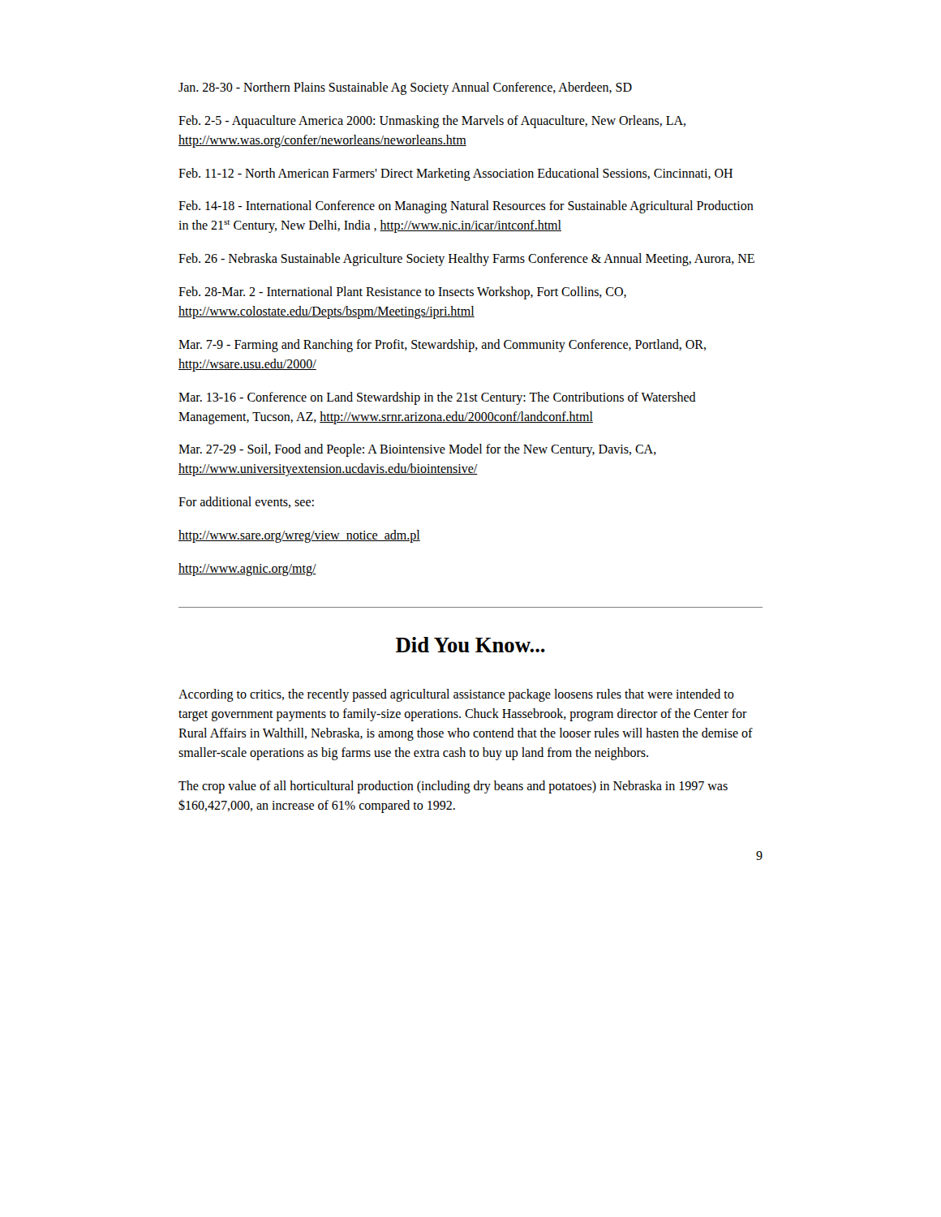Jan. 28-30 - Northern Plains Sustainable Ag Society Annual Conference, Aberdeen, SD
Feb. 2-5 - Aquaculture America 2000: Unmasking the Marvels of Aquaculture, New Orleans, LA, http://www.was.org/confer/neworleans/neworleans.htm
Feb. 11-12 - North American Farmers' Direct Marketing Association Educational Sessions, Cincinnati, OH
Feb. 14-18 - International Conference on Managing Natural Resources for Sustainable Agricultural Production in the 21st Century, New Delhi, India , http://www.nic.in/icar/intconf.html
Feb. 26 - Nebraska Sustainable Agriculture Society Healthy Farms Conference & Annual Meeting, Aurora, NE
Feb. 28-Mar. 2 - International Plant Resistance to Insects Workshop, Fort Collins, CO, http://www.colostate.edu/Depts/bspm/Meetings/ipri.html
Mar. 7-9 - Farming and Ranching for Profit, Stewardship, and Community Conference, Portland, OR, http://wsare.usu.edu/2000/
Mar. 13-16 - Conference on Land Stewardship in the 21st Century: The Contributions of Watershed Management, Tucson, AZ, http://www.srnr.arizona.edu/2000conf/landconf.html
Mar. 27-29 - Soil, Food and People: A Biointensive Model for the New Century, Davis, CA, http://www.universityextension.ucdavis.edu/biointensive/
For additional events, see:
http://www.sare.org/wreg/view_notice_adm.pl
http://www.agnic.org/mtg/
Did You Know...
According to critics, the recently passed agricultural assistance package loosens rules that were intended to target government payments to family-size operations. Chuck Hassebrook, program director of the Center for Rural Affairs in Walthill, Nebraska, is among those who contend that the looser rules will hasten the demise of smaller-scale operations as big farms use the extra cash to buy up land from the neighbors.
The crop value of all horticultural production (including dry beans and potatoes) in Nebraska in 1997 was $160,427,000, an increase of 61% compared to 1992.
9